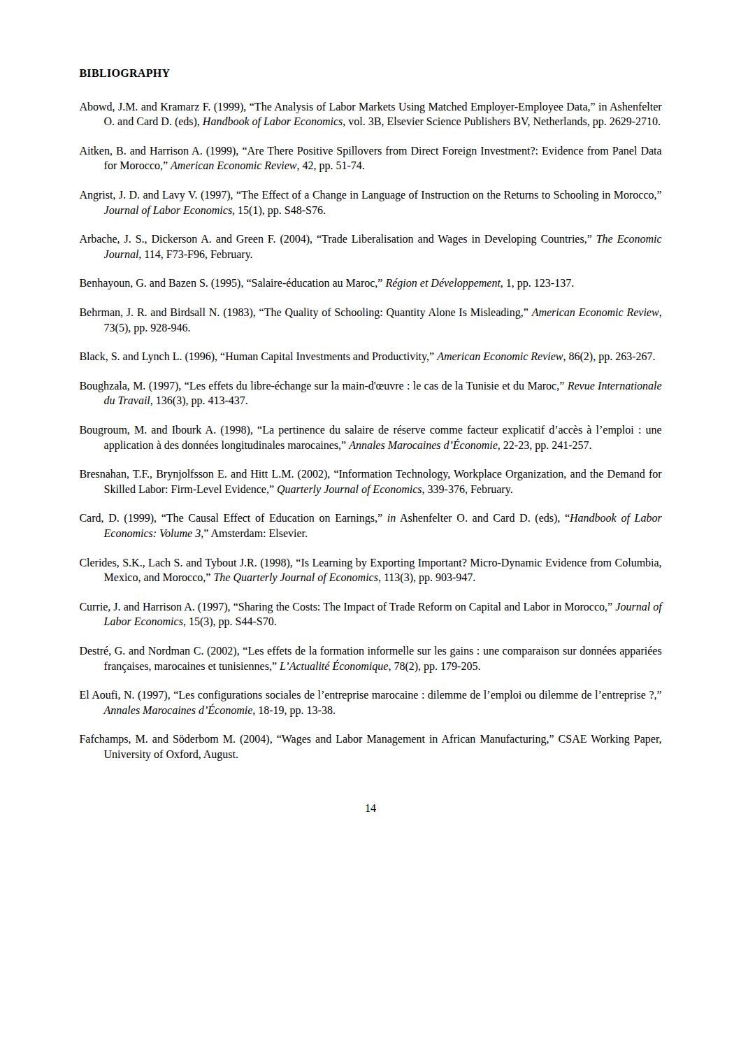BIBLIOGRAPHY
Abowd, J.M. and Kramarz F. (1999), “The Analysis of Labor Markets Using Matched Employer-Employee Data,” in Ashenfelter O. and Card D. (eds), Handbook of Labor Economics, vol. 3B, Elsevier Science Publishers BV, Netherlands, pp. 2629-2710.
Aitken, B. and Harrison A. (1999), “Are There Positive Spillovers from Direct Foreign Investment?: Evidence from Panel Data for Morocco,” American Economic Review, 42, pp. 51-74.
Angrist, J. D. and Lavy V. (1997), “The Effect of a Change in Language of Instruction on the Returns to Schooling in Morocco,” Journal of Labor Economics, 15(1), pp. S48-S76.
Arbache, J. S., Dickerson A. and Green F. (2004), “Trade Liberalisation and Wages in Developing Countries,” The Economic Journal, 114, F73-F96, February.
Benhayoun, G. and Bazen S. (1995), “Salaire-éducation au Maroc,” Région et Développement, 1, pp. 123-137.
Behrman, J. R. and Birdsall N. (1983), “The Quality of Schooling: Quantity Alone Is Misleading,” American Economic Review, 73(5), pp. 928-946.
Black, S. and Lynch L. (1996), “Human Capital Investments and Productivity,” American Economic Review, 86(2), pp. 263-267.
Boughzala, M. (1997), “Les effets du libre-échange sur la main-d'œuvre : le cas de la Tunisie et du Maroc,” Revue Internationale du Travail, 136(3), pp. 413-437.
Bougroum, M. and Ibourk A. (1998), “La pertinence du salaire de réserve comme facteur explicatif d’accès à l’emploi : une application à des données longitudinales marocaines,” Annales Marocaines d’Économie, 22-23, pp. 241-257.
Bresnahan, T.F., Brynjolfsson E. and Hitt L.M. (2002), “Information Technology, Workplace Organization, and the Demand for Skilled Labor: Firm-Level Evidence,” Quarterly Journal of Economics, 339-376, February.
Card, D. (1999), “The Causal Effect of Education on Earnings,” in Ashenfelter O. and Card D. (eds), “Handbook of Labor Economics: Volume 3,” Amsterdam: Elsevier.
Clerides, S.K., Lach S. and Tybout J.R. (1998), “Is Learning by Exporting Important? Micro-Dynamic Evidence from Columbia, Mexico, and Morocco,” The Quarterly Journal of Economics, 113(3), pp. 903-947.
Currie, J. and Harrison A. (1997), “Sharing the Costs: The Impact of Trade Reform on Capital and Labor in Morocco,” Journal of Labor Economics, 15(3), pp. S44-S70.
Destré, G. and Nordman C. (2002), “Les effets de la formation informelle sur les gains : une comparaison sur données appariées françaises, marocaines et tunisiennes,” L’Actualité Économique, 78(2), pp. 179-205.
El Aoufi, N. (1997), “Les configurations sociales de l’entreprise marocaine : dilemme de l’emploi ou dilemme de l’entreprise ?,” Annales Marocaines d’Économie, 18-19, pp. 13-38.
Fafchamps, M. and Söderbom M. (2004), “Wages and Labor Management in African Manufacturing,” CSAE Working Paper, University of Oxford, August.
14